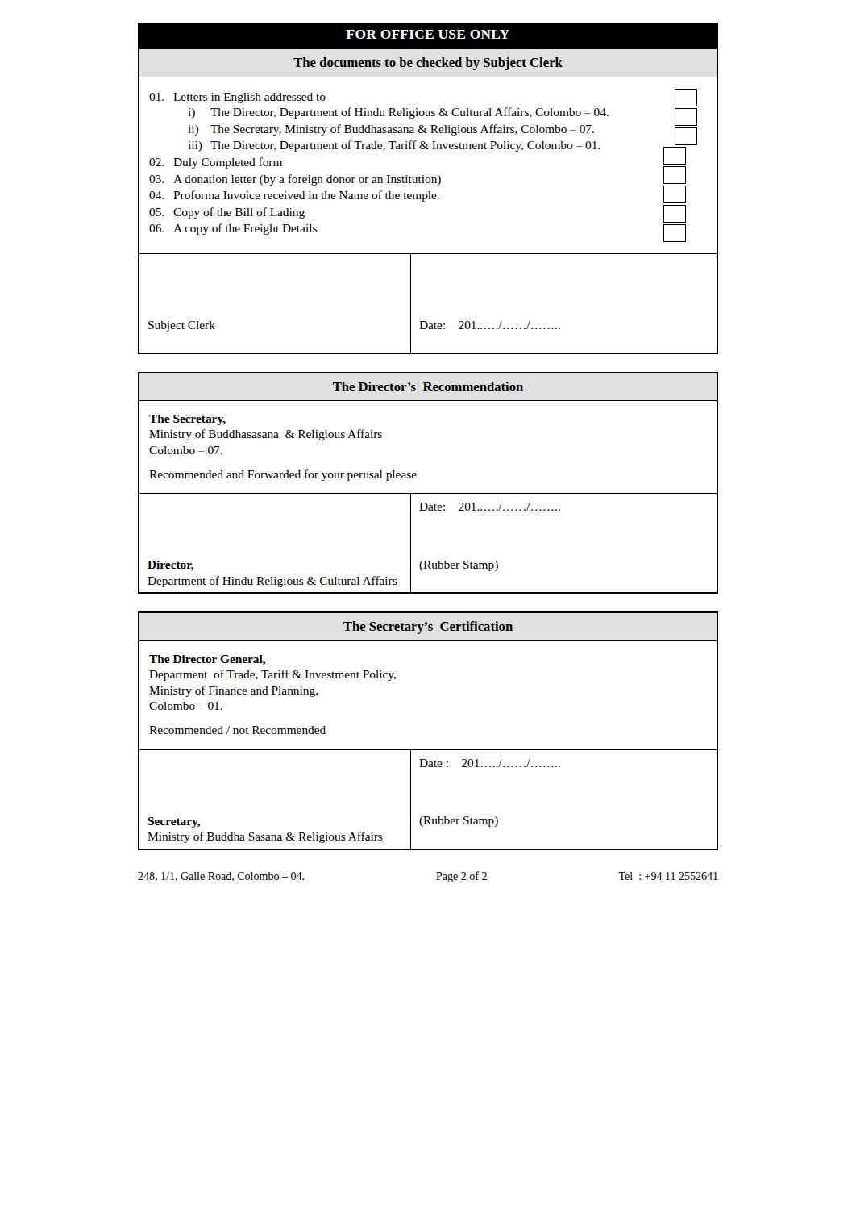FOR OFFICE USE ONLY
| The documents to be checked by Subject Clerk |
| 01. Letters in English addressed to i) The Director, Department of Hindu Religious & Cultural Affairs, Colombo – 04. ii) The Secretary, Ministry of Buddhasasana & Religious Affairs, Colombo – 07. iii) The Director, Department of Trade, Tariff & Investment Policy, Colombo – 01. 02. Duly Completed form 03. A donation letter (by a foreign donor or an Institution) 04. Proforma Invoice received in the Name of the temple. 05. Copy of the Bill of Lading 06. A copy of the Freight Details |
| Subject Clerk | Date: 201..…./……/…….. |
| The Director’s Recommendation |
| The Secretary, Ministry of Buddhasasana & Religious Affairs Colombo – 07. Recommended and Forwarded for your perusal please |
| Director, Department of Hindu Religious & Cultural Affairs | Date: 201..…./……/…….. (Rubber Stamp) |
| The Secretary’s Certification |
| The Director General, Department of Trade, Tariff & Investment Policy, Ministry of Finance and Planning, Colombo – 01. Recommended / not Recommended |
| Secretary, Ministry of Buddha Sasana & Religious Affairs | Date : 201…../……/…….. (Rubber Stamp) |
248, 1/1, Galle Road, Colombo – 04.
Page 2 of 2
Tel : +94 11 2552641